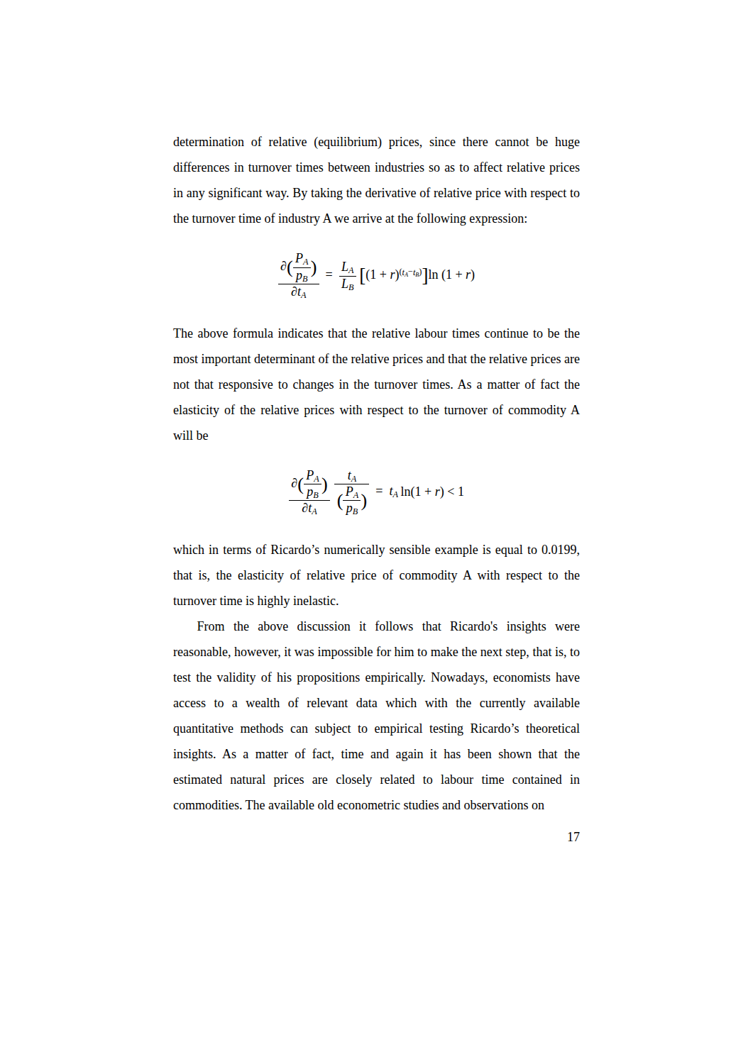determination of relative (equilibrium) prices, since there cannot be huge differences in turnover times between industries so as to affect relative prices in any significant way. By taking the derivative of relative price with respect to the turnover time of industry A we arrive at the following expression:
∂(PA pB) ∂tA = LA LB [(1 + r)(tA−tB)] ln (1 + r)
The above formula indicates that the relative labour times continue to be the most important determinant of the relative prices and that the relative prices are not that responsive to changes in the turnover times. As a matter of fact the elasticity of the relative prices with respect to the turnover of commodity A will be
∂(PA pB) ∂tA tA (PA pB) = tA ln(1 + r) < 1
which in terms of Ricardo’s numerically sensible example is equal to 0.0199, that is, the elasticity of relative price of commodity A with respect to the turnover time is highly inelastic.
From the above discussion it follows that Ricardo's insights were reasonable, however, it was impossible for him to make the next step, that is, to test the validity of his propositions empirically. Nowadays, economists have access to a wealth of relevant data which with the currently available quantitative methods can subject to empirical testing Ricardo’s theoretical insights. As a matter of fact, time and again it has been shown that the estimated natural prices are closely related to labour time contained in commodities. The available old econometric studies and observations on
17